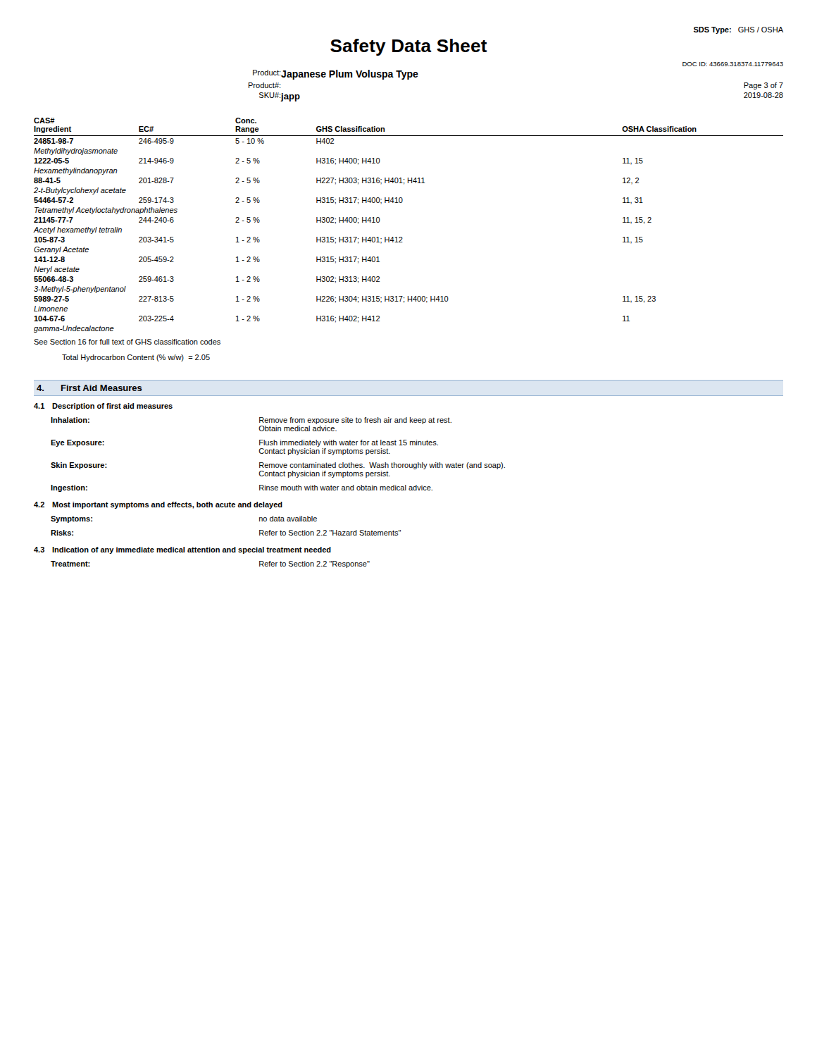SDS Type: GHS / OSHA
Safety Data Sheet
DOC ID: 43669.318374.11779643
| Product: | Japanese Plum Voluspa Type | |
| Product#: | | Page 3 of 7 |
| SKU#: | japp | 2019-08-28 |
| CAS# Ingredient | EC# | Conc. Range | GHS Classification | OSHA Classification |
| --- | --- | --- | --- | --- |
| 24851-98-7 | 246-495-9 | 5 - 10 % | H402 | |
| Methyldihydrojasmonate |
| 1222-05-5 | 214-946-9 | 2 - 5 % | H316; H400; H410 | 11, 15 |
| Hexamethylindanopyran |
| 88-41-5 | 201-828-7 | 2 - 5 % | H227; H303; H316; H401; H411 | 12, 2 |
| 2-t-Butylcyclohexyl acetate |
| 54464-57-2 | 259-174-3 | 2 - 5 % | H315; H317; H400; H410 | 11, 31 |
| Tetramethyl Acetyloctahydronaphthalenes |
| 21145-77-7 | 244-240-6 | 2 - 5 % | H302; H400; H410 | 11, 15, 2 |
| Acetyl hexamethyl tetralin |
| 105-87-3 | 203-341-5 | 1 - 2 % | H315; H317; H401; H412 | 11, 15 |
| Geranyl Acetate |
| 141-12-8 | 205-459-2 | 1 - 2 % | H315; H317; H401 | |
| Neryl acetate |
| 55066-48-3 | 259-461-3 | 1 - 2 % | H302; H313; H402 | |
| 3-Methyl-5-phenylpentanol |
| 5989-27-5 | 227-813-5 | 1 - 2 % | H226; H304; H315; H317; H400; H410 | 11, 15, 23 |
| Limonene |
| 104-67-6 | 203-225-4 | 1 - 2 % | H316; H402; H412 | 11 |
| gamma-Undecalactone |
See Section 16 for full text of GHS classification codes
Total Hydrocarbon Content (% w/w) = 2.05
4. First Aid Measures
4.1 Description of first aid measures
| Inhalation: | Remove from exposure site to fresh air and keep at rest. Obtain medical advice. |
| Eye Exposure: | Flush immediately with water for at least 15 minutes. Contact physician if symptoms persist. |
| Skin Exposure: | Remove contaminated clothes. Wash thoroughly with water (and soap). Contact physician if symptoms persist. |
| Ingestion: | Rinse mouth with water and obtain medical advice. |
4.2 Most important symptoms and effects, both acute and delayed
| Symptoms: | no data available |
| Risks: | Refer to Section 2.2 "Hazard Statements" |
4.3 Indication of any immediate medical attention and special treatment needed
| Treatment: | Refer to Section 2.2 "Response" |